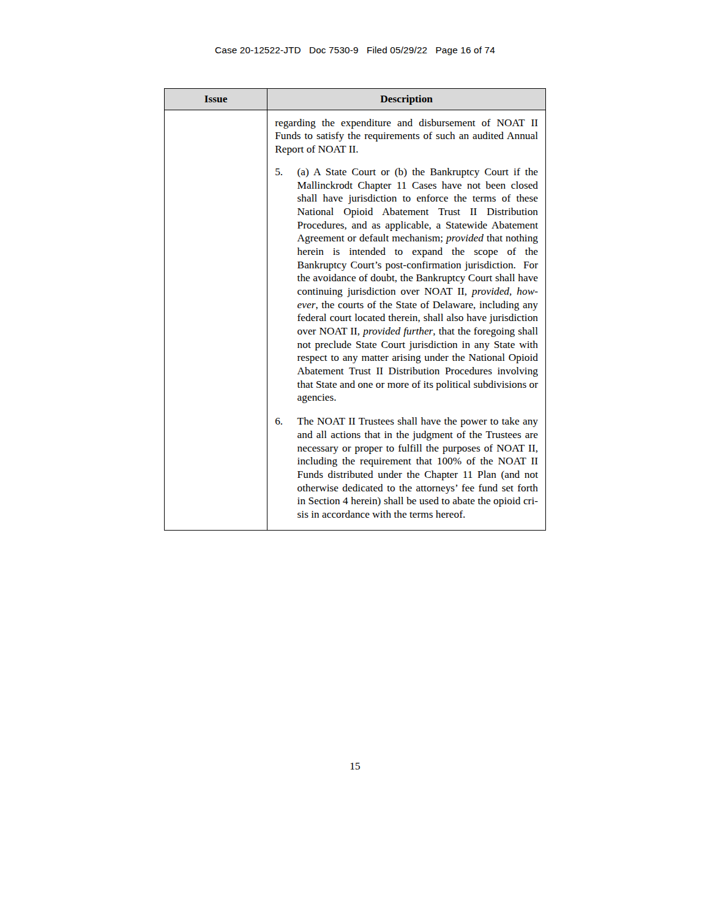Case 20-12522-JTD Doc 7530-9 Filed 05/29/22 Page 16 of 74
| Issue | Description |
| --- | --- |
| | regarding the expenditure and disbursement of NOAT II Funds to satisfy the requirements of such an audited Annual Report of NOAT II. 5. (a) A State Court or (b) the Bankruptcy Court if the Mallinckrodt Chapter 11 Cases have not been closed shall have jurisdiction to enforce the terms of these National Opioid Abatement Trust II Distribution Procedures, and as applicable, a Statewide Abatement Agreement or default mechanism; provided that nothing herein is intended to expand the scope of the Bankruptcy Court’s post-confirmation jurisdiction. For the avoidance of doubt, the Bankruptcy Court shall have continuing jurisdiction over NOAT II, provided , however , the courts of the State of Delaware, including any federal court located therein, shall also have jurisdiction over NOAT II, provided further , that the foregoing shall not preclude State Court jurisdiction in any State with respect to any matter arising under the National Opioid Abatement Trust II Distribution Procedures involving that State and one or more of its political subdivisions or agencies. 6. The NOAT II Trustees shall have the power to take any and all actions that in the judgment of the Trustees are necessary or proper to fulfill the purposes of NOAT II, including the requirement that 100% of the NOAT II Funds distributed under the Chapter 11 Plan (and not otherwise dedicated to the attorneys’ fee fund set forth in Section 4 herein) shall be used to abate the opioid crisis in accordance with the terms hereof. |
15